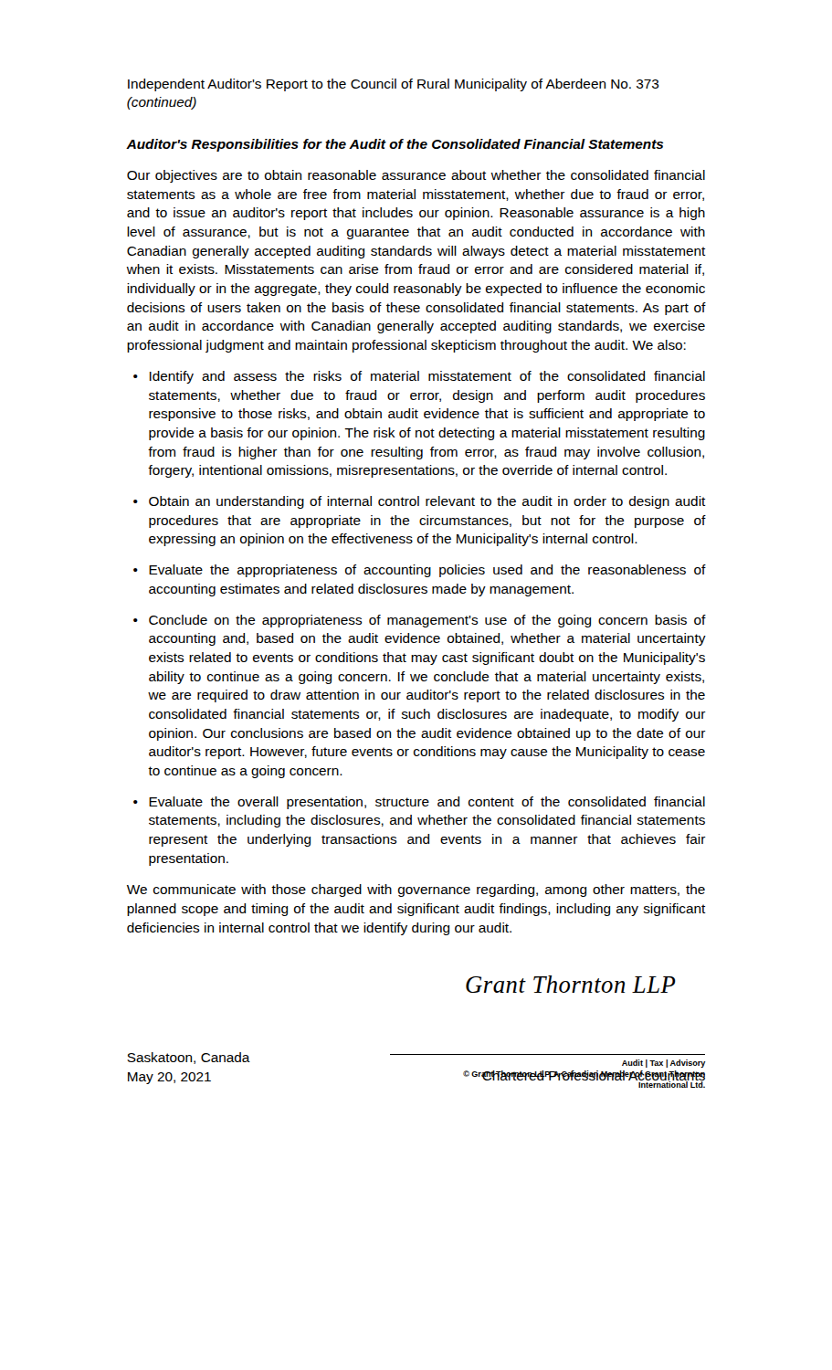Independent Auditor's Report to the Council of Rural Municipality of Aberdeen No. 373 (continued)
Auditor's Responsibilities for the Audit of the Consolidated Financial Statements
Our objectives are to obtain reasonable assurance about whether the consolidated financial statements as a whole are free from material misstatement, whether due to fraud or error, and to issue an auditor's report that includes our opinion. Reasonable assurance is a high level of assurance, but is not a guarantee that an audit conducted in accordance with Canadian generally accepted auditing standards will always detect a material misstatement when it exists. Misstatements can arise from fraud or error and are considered material if, individually or in the aggregate, they could reasonably be expected to influence the economic decisions of users taken on the basis of these consolidated financial statements. As part of an audit in accordance with Canadian generally accepted auditing standards, we exercise professional judgment and maintain professional skepticism throughout the audit. We also:
Identify and assess the risks of material misstatement of the consolidated financial statements, whether due to fraud or error, design and perform audit procedures responsive to those risks, and obtain audit evidence that is sufficient and appropriate to provide a basis for our opinion. The risk of not detecting a material misstatement resulting from fraud is higher than for one resulting from error, as fraud may involve collusion, forgery, intentional omissions, misrepresentations, or the override of internal control.
Obtain an understanding of internal control relevant to the audit in order to design audit procedures that are appropriate in the circumstances, but not for the purpose of expressing an opinion on the effectiveness of the Municipality's internal control.
Evaluate the appropriateness of accounting policies used and the reasonableness of accounting estimates and related disclosures made by management.
Conclude on the appropriateness of management's use of the going concern basis of accounting and, based on the audit evidence obtained, whether a material uncertainty exists related to events or conditions that may cast significant doubt on the Municipality's ability to continue as a going concern. If we conclude that a material uncertainty exists, we are required to draw attention in our auditor's report to the related disclosures in the consolidated financial statements or, if such disclosures are inadequate, to modify our opinion. Our conclusions are based on the audit evidence obtained up to the date of our auditor's report. However, future events or conditions may cause the Municipality to cease to continue as a going concern.
Evaluate the overall presentation, structure and content of the consolidated financial statements, including the disclosures, and whether the consolidated financial statements represent the underlying transactions and events in a manner that achieves fair presentation.
We communicate with those charged with governance regarding, among other matters, the planned scope and timing of the audit and significant audit findings, including any significant deficiencies in internal control that we identify during our audit.
Grant Thornton LLP
Saskatoon, Canada
May 20, 2021
Chartered Professional Accountants
Audit | Tax | Advisory
© Grant Thornton LLP. A Canadian Member of Grant Thornton
International Ltd.